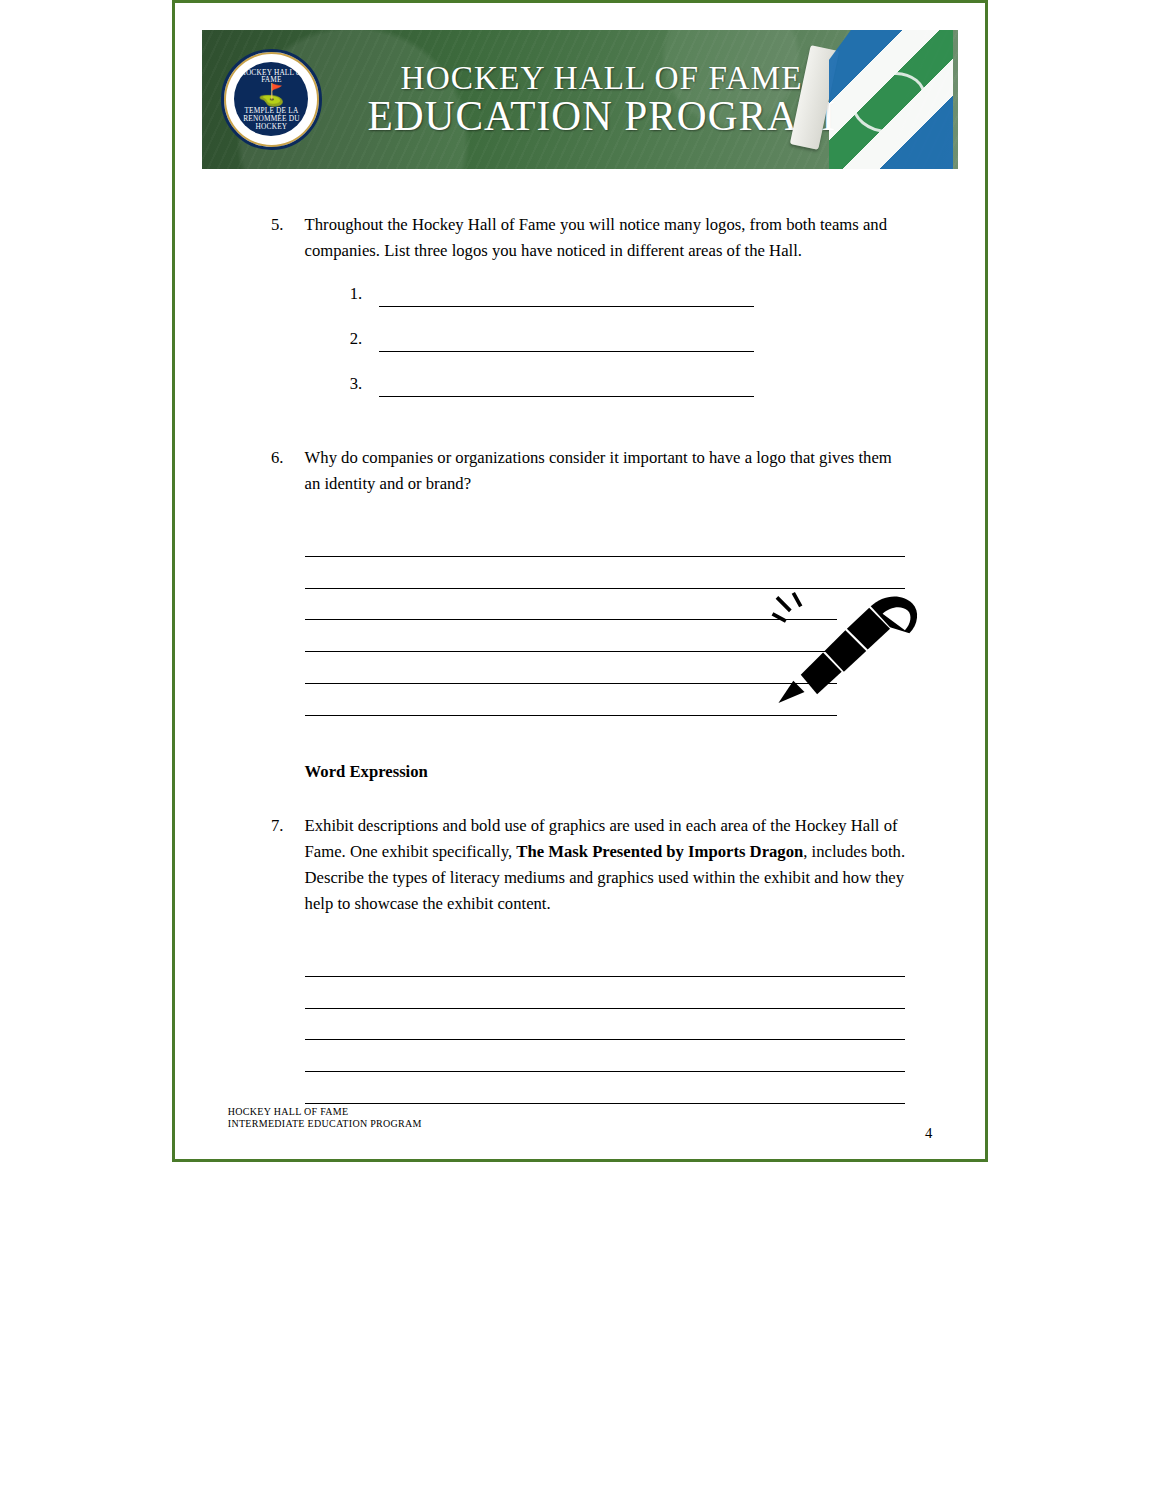HOCKEY HALL of FAME
⛳
TEMPLE DE LA RENOMMÉE DU HOCKEY
HOCKEY HALL OF FAME
EDUCATION PROGRAM
5.
Throughout the Hockey Hall of Fame you will notice many logos, from both teams and companies. List three logos you have noticed in different areas of the Hall.
1.
2.
3.
6.
Why do companies or organizations consider it important to have a logo that gives them an identity and or brand?
Word Expression
7.
Exhibit descriptions and bold use of graphics are used in each area of the Hockey Hall of Fame. One exhibit specifically, The Mask Presented by Imports Dragon, includes both. Describe the types of literacy mediums and graphics used within the exhibit and how they help to showcase the exhibit content.
HOCKEY HALL OF FAME
INTERMEDIATE EDUCATION PROGRAM
4